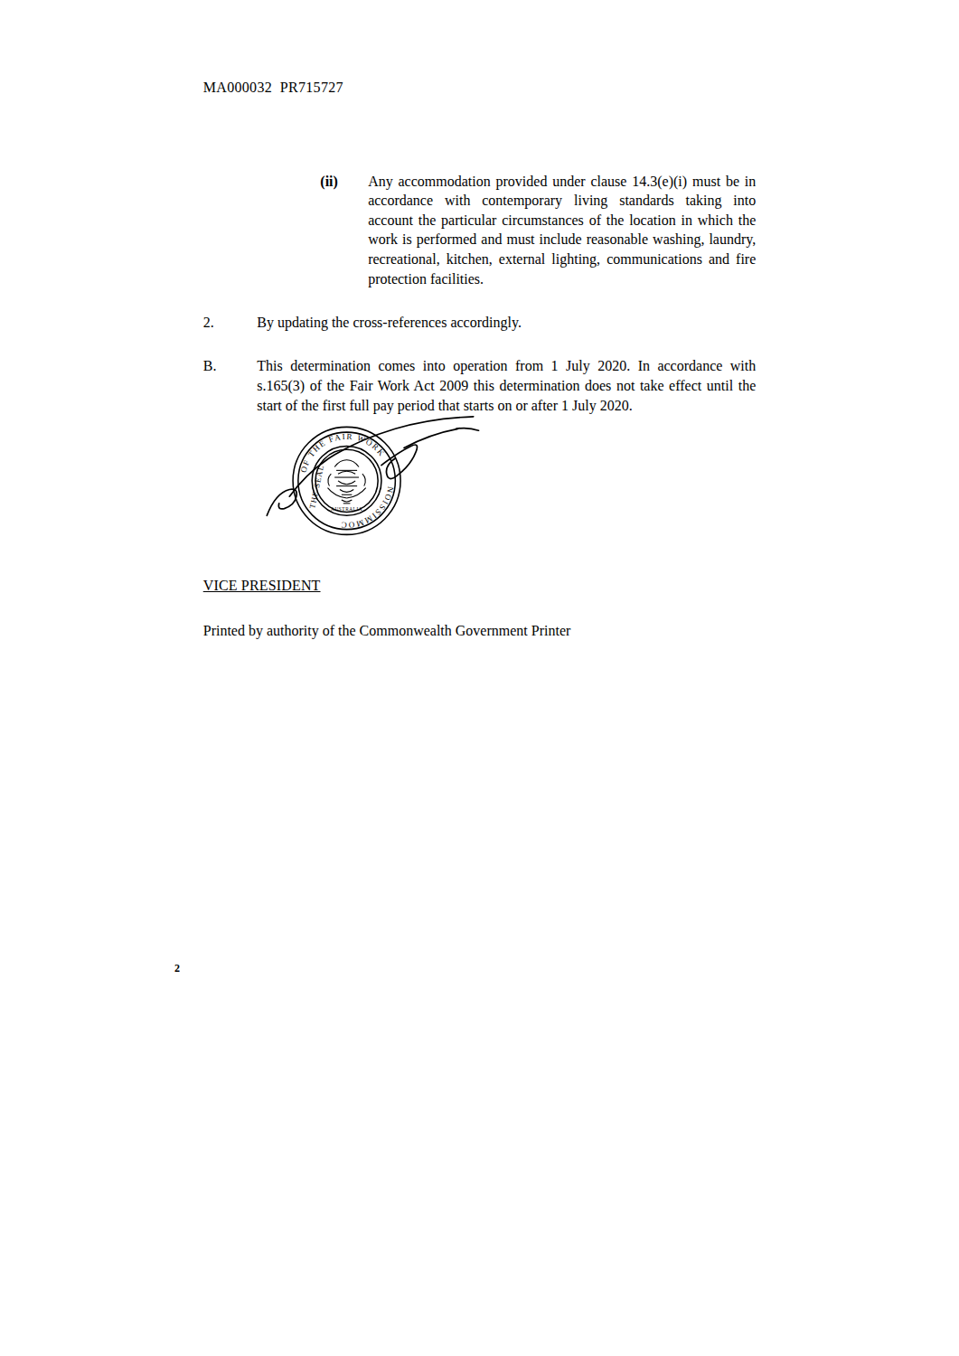MA000032 PR715727
(ii)
Any accommodation provided under clause 14.3(e)(i) must be in accordance with contemporary living standards taking into account the particular circumstances of the location in which the work is performed and must include reasonable washing, laundry, recreational, kitchen, external lighting, communications and fire protection facilities.
2.
By updating the cross-references accordingly.
B.
This determination comes into operation from 1 July 2020. In accordance with s.165(3) of the Fair Work Act 2009 this determination does not take effect until the start of the first full pay period that starts on or after 1 July 2020.
OF THE FAIR WORK NOISSIMMOC THE SEAL AUSTRALIA
VICE PRESIDENT
Printed by authority of the Commonwealth Government Printer
2